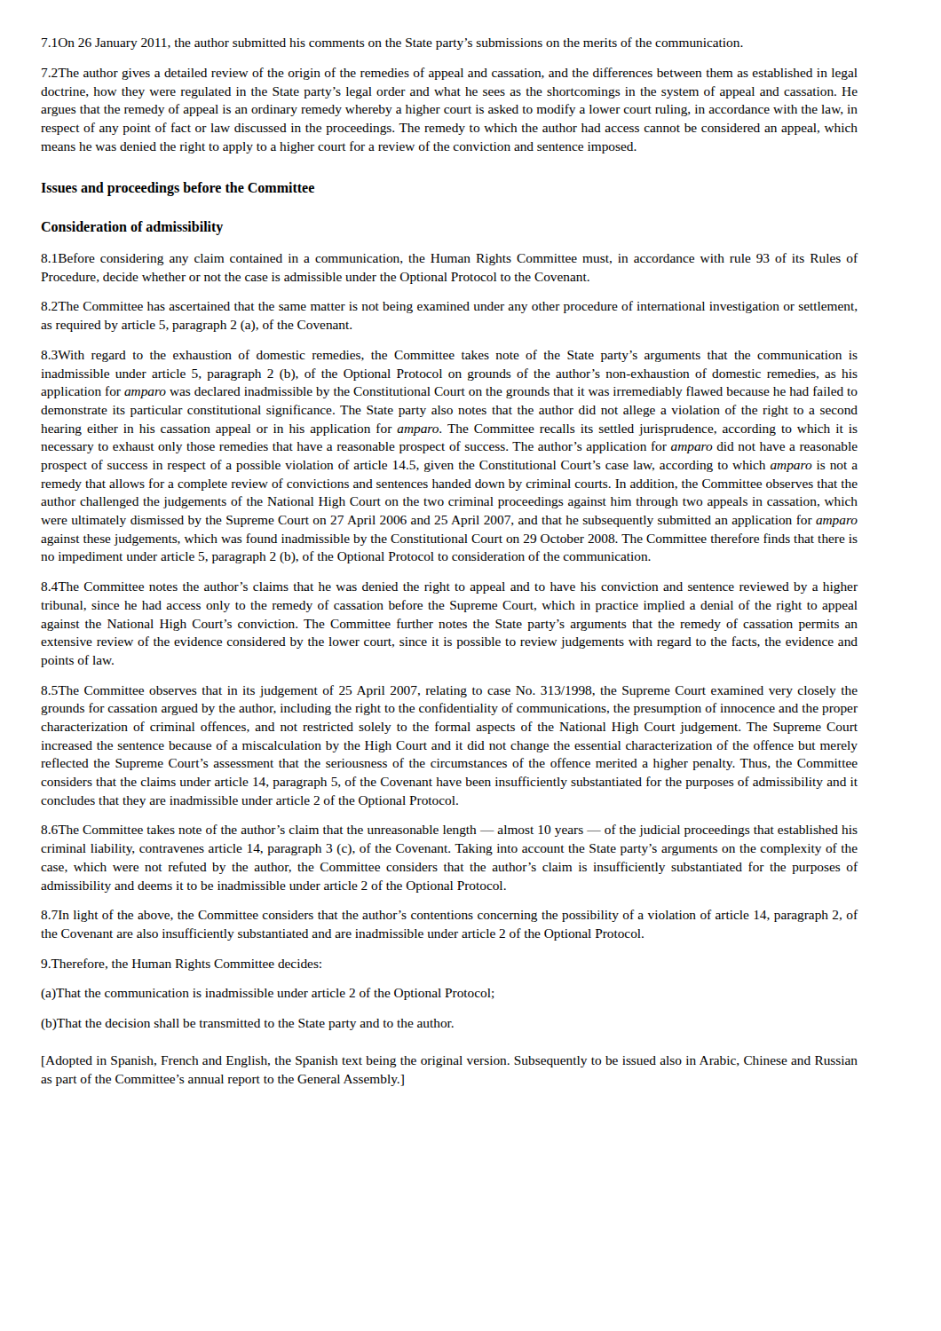7.1On 26 January 2011, the author submitted his comments on the State party’s submissions on the merits of the communication.
7.2The author gives a detailed review of the origin of the remedies of appeal and cassation, and the differences between them as established in legal doctrine, how they were regulated in the State party’s legal order and what he sees as the shortcomings in the system of appeal and cassation. He argues that the remedy of appeal is an ordinary remedy whereby a higher court is asked to modify a lower court ruling, in accordance with the law, in respect of any point of fact or law discussed in the proceedings. The remedy to which the author had access cannot be considered an appeal, which means he was denied the right to apply to a higher court for a review of the conviction and sentence imposed.
Issues and proceedings before the Committee
Consideration of admissibility
8.1Before considering any claim contained in a communication, the Human Rights Committee must, in accordance with rule 93 of its Rules of Procedure, decide whether or not the case is admissible under the Optional Protocol to the Covenant.
8.2The Committee has ascertained that the same matter is not being examined under any other procedure of international investigation or settlement, as required by article 5, paragraph 2 (a), of the Covenant.
8.3With regard to the exhaustion of domestic remedies, the Committee takes note of the State party’s arguments that the communication is inadmissible under article 5, paragraph 2 (b), of the Optional Protocol on grounds of the author’s non-exhaustion of domestic remedies, as his application for amparo was declared inadmissible by the Constitutional Court on the grounds that it was irremediably flawed because he had failed to demonstrate its particular constitutional significance. The State party also notes that the author did not allege a violation of the right to a second hearing either in his cassation appeal or in his application for amparo. The Committee recalls its settled jurisprudence, according to which it is necessary to exhaust only those remedies that have a reasonable prospect of success. The author’s application for amparo did not have a reasonable prospect of success in respect of a possible violation of article 14.5, given the Constitutional Court’s case law, according to which amparo is not a remedy that allows for a complete review of convictions and sentences handed down by criminal courts. In addition, the Committee observes that the author challenged the judgements of the National High Court on the two criminal proceedings against him through two appeals in cassation, which were ultimately dismissed by the Supreme Court on 27 April 2006 and 25 April 2007, and that he subsequently submitted an application for amparo against these judgements, which was found inadmissible by the Constitutional Court on 29 October 2008. The Committee therefore finds that there is no impediment under article 5, paragraph 2 (b), of the Optional Protocol to consideration of the communication.
8.4The Committee notes the author’s claims that he was denied the right to appeal and to have his conviction and sentence reviewed by a higher tribunal, since he had access only to the remedy of cassation before the Supreme Court, which in practice implied a denial of the right to appeal against the National High Court’s conviction. The Committee further notes the State party’s arguments that the remedy of cassation permits an extensive review of the evidence considered by the lower court, since it is possible to review judgements with regard to the facts, the evidence and points of law.
8.5The Committee observes that in its judgement of 25 April 2007, relating to case No. 313/1998, the Supreme Court examined very closely the grounds for cassation argued by the author, including the right to the confidentiality of communications, the presumption of innocence and the proper characterization of criminal offences, and not restricted solely to the formal aspects of the National High Court judgement. The Supreme Court increased the sentence because of a miscalculation by the High Court and it did not change the essential characterization of the offence but merely reflected the Supreme Court’s assessment that the seriousness of the circumstances of the offence merited a higher penalty. Thus, the Committee considers that the claims under article 14, paragraph 5, of the Covenant have been insufficiently substantiated for the purposes of admissibility and it concludes that they are inadmissible under article 2 of the Optional Protocol.
8.6The Committee takes note of the author’s claim that the unreasonable length — almost 10 years — of the judicial proceedings that established his criminal liability, contravenes article 14, paragraph 3 (c), of the Covenant. Taking into account the State party’s arguments on the complexity of the case, which were not refuted by the author, the Committee considers that the author’s claim is insufficiently substantiated for the purposes of admissibility and deems it to be inadmissible under article 2 of the Optional Protocol.
8.7In light of the above, the Committee considers that the author’s contentions concerning the possibility of a violation of article 14, paragraph 2, of the Covenant are also insufficiently substantiated and are inadmissible under article 2 of the Optional Protocol.
9.Therefore, the Human Rights Committee decides:
(a)That the communication is inadmissible under article 2 of the Optional Protocol;
(b)That the decision shall be transmitted to the State party and to the author.
[Adopted in Spanish, French and English, the Spanish text being the original version. Subsequently to be issued also in Arabic, Chinese and Russian as part of the Committee’s annual report to the General Assembly.]